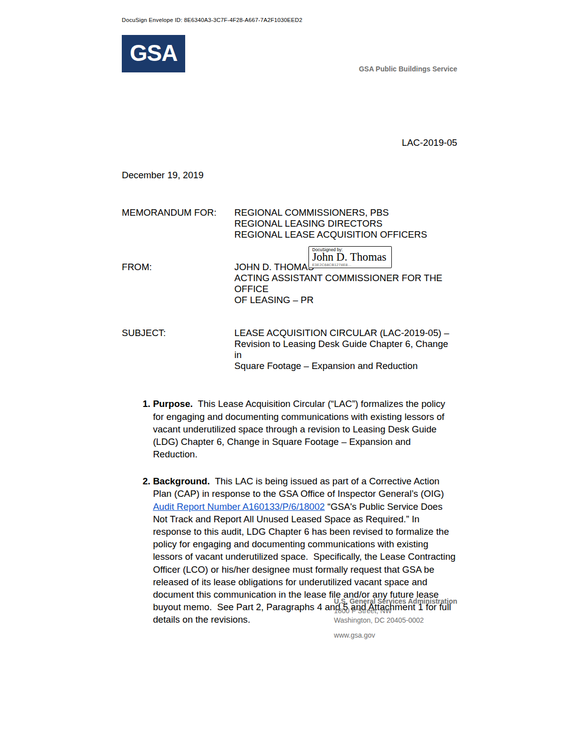DocuSign Envelope ID: 8E6340A3-3C7F-4F28-A667-7A2F1030EED2
GSA
GSA Public Buildings Service
LAC-2019-05
December 19, 2019
| MEMORANDUM FOR: | REGIONAL COMMISSIONERS, PBS REGIONAL LEASING DIRECTORS REGIONAL LEASE ACQUISITION OFFICERS |
| FROM: | DocuSigned by: John D. Thomas E3E2C68CB1274E8... JOHN D. THOMAS ACTING ASSISTANT COMMISSIONER FOR THE OFFICE OF LEASING – PR |
| SUBJECT: | LEASE ACQUISITION CIRCULAR (LAC-2019-05) – Revision to Leasing Desk Guide Chapter 6, Change in Square Footage – Expansion and Reduction |
Purpose. This Lease Acquisition Circular (“LAC”) formalizes the policy for engaging and documenting communications with existing lessors of vacant underutilized space through a revision to Leasing Desk Guide (LDG) Chapter 6, Change in Square Footage – Expansion and Reduction.
Background. This LAC is being issued as part of a Corrective Action Plan (CAP) in response to the GSA Office of Inspector General’s (OIG) Audit Report Number A160133/P/6/18002 “GSA's Public Service Does Not Track and Report All Unused Leased Space as Required.” In response to this audit, LDG Chapter 6 has been revised to formalize the policy for engaging and documenting communications with existing lessors of vacant underutilized space. Specifically, the Lease Contracting Officer (LCO) or his/her designee must formally request that GSA be released of its lease obligations for underutilized vacant space and document this communication in the lease file and/or any future lease buyout memo. See Part 2, Paragraphs 4 and 5 and Attachment 1 for full details on the revisions.
U.S. General Services Administration
1800 F Street, NW
Washington, DC 20405-0002
www.gsa.gov